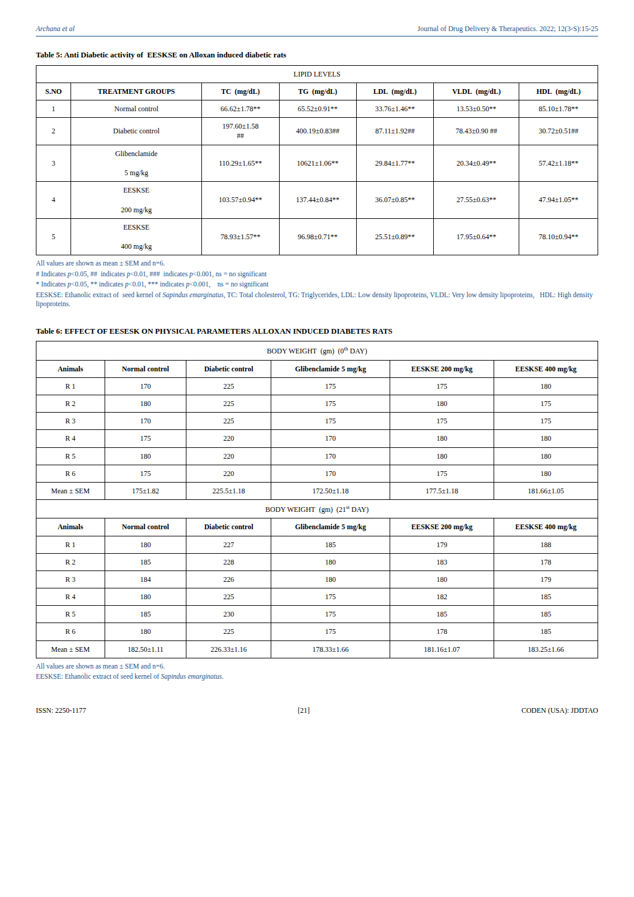Archana et al
Journal of Drug Delivery & Therapeutics. 2022; 12(3-S):15-25
Table 5: Anti Diabetic activity of EESKSE on Alloxan induced diabetic rats
| LIPID LEVELS |
| S.NO | TREATMENT GROUPS | TC (mg/dL) | TG (mg/dL) | LDL (mg/dL) | VLDL (mg/dL) | HDL (mg/dL) |
| 1 | Normal control | 66.62±1.78** | 65.52±0.91** | 33.76±1.46** | 13.53±0.50** | 85.10±1.78** |
| 2 | Diabetic control | 197.60±1.58 ## | 400.19±0.83## | 87.11±1.92## | 78.43±0.90 ## | 30.72±0.51## |
| 3 | Glibenclamide 5 mg/kg | 110.29±1.65** | 10621±1.06** | 29.84±1.77** | 20.34±0.49** | 57.42±1.18** |
| 4 | EESKSE 200 mg/kg | 103.57±0.94** | 137.44±0.84** | 36.07±0.85** | 27.55±0.63** | 47.94±1.05** |
| 5 | EESKSE 400 mg/kg | 78.93±1.57** | 96.98±0.71** | 25.51±0.89** | 17.95±0.64** | 78.10±0.94** |
All values are shown as mean ± SEM and n=6.
# Indicates p<0.05, ## indicates p<0.01, ### indicates p<0.001, ns = no significant
* Indicates p<0.05, ** indicates p<0.01, *** indicates p<0.001, ns = no significant
EESKSE: Ethanolic extract of seed kernel of Sapindus emarginatus, TC: Total cholesterol, TG: Triglycerides, LDL: Low density lipoproteins, VLDL: Very low density lipoproteins, HDL: High density lipoproteins.
Table 6: EFFECT OF EESESK ON PHYSICAL PARAMETERS ALLOXAN INDUCED DIABETES RATS
| BODY WEIGHT (gm) (0 th DAY) |
| Animals | Normal control | Diabetic control | Glibenclamide 5 mg/kg | EESKSE 200 mg/kg | EESKSE 400 mg/kg |
| R 1 | 170 | 225 | 175 | 175 | 180 |
| R 2 | 180 | 225 | 175 | 180 | 175 |
| R 3 | 170 | 225 | 175 | 175 | 175 |
| R 4 | 175 | 220 | 170 | 180 | 180 |
| R 5 | 180 | 220 | 170 | 180 | 180 |
| R 6 | 175 | 220 | 170 | 175 | 180 |
| Mean ± SEM | 175±1.82 | 225.5±1.18 | 172.50±1.18 | 177.5±1.18 | 181.66±1.05 |
| BODY WEIGHT (gm) (21 st DAY) |
| Animals | Normal control | Diabetic control | Glibenclamide 5 mg/kg | EESKSE 200 mg/kg | EESKSE 400 mg/kg |
| R 1 | 180 | 227 | 185 | 179 | 188 |
| R 2 | 185 | 228 | 180 | 183 | 178 |
| R 3 | 184 | 226 | 180 | 180 | 179 |
| R 4 | 180 | 225 | 175 | 182 | 185 |
| R 5 | 185 | 230 | 175 | 185 | 185 |
| R 6 | 180 | 225 | 175 | 178 | 185 |
| Mean ± SEM | 182.50±1.11 | 226.33±1.16 | 178.33±1.66 | 181.16±1.07 | 183.25±1.66 |
All values are shown as mean ± SEM and n=6.
EESKSE: Ethanolic extract of seed kernel of Sapindus emarginatus.
ISSN: 2250-1177
[21]
CODEN (USA): JDDTAO